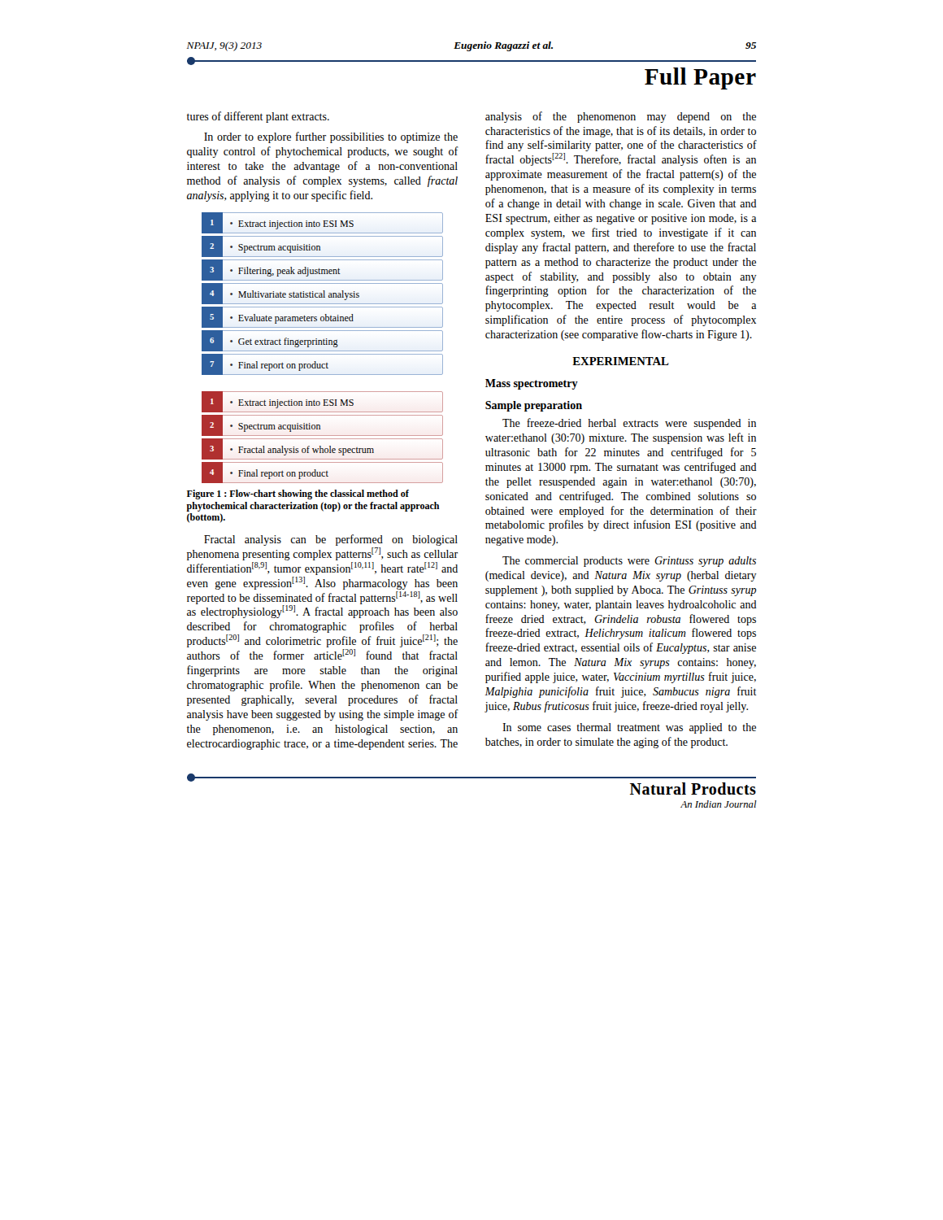NPAIJ, 9(3) 2013 Eugenio Ragazzi et al. 95
Full Paper
tures of different plant extracts.
In order to explore further possibilities to optimize the quality control of phytochemical products, we sought of interest to take the advantage of a non-conventional method of analysis of complex systems, called fractal analysis, applying it to our specific field.
1 Extract injection into ESI MS
2 Spectrum acquisition
3 Filtering, peak adjustment
4 Multivariate statistical analysis
5 Evaluate parameters obtained
6 Get extract fingerprinting
7 Final report on product
1 Extract injection into ESI MS
2 Spectrum acquisition
3 Fractal analysis of whole spectrum
4 Final report on product
Figure 1 : Flow-chart showing the classical method of phytochemical characterization (top) or the fractal approach (bottom).
Fractal analysis can be performed on biological phenomena presenting complex patterns[7], such as cellular differentiation[8,9], tumor expansion[10,11], heart rate[12] and even gene expression[13]. Also pharmacology has been reported to be disseminated of fractal patterns[14-18], as well as electrophysiology[19]. A fractal approach has been also described for chromatographic profiles of herbal products[20] and colorimetric profile of fruit juice[21]; the authors of the former article[20] found that fractal fingerprints are more stable than the original chromatographic profile. When the phenomenon can be presented graphically, several procedures of fractal analysis have been suggested by using the simple image of the phenomenon, i.e. an histological section, an electrocardiographic trace, or a time-dependent series. The analysis of the phenomenon may depend on the characteristics of the image, that is of its details, in order to find any self-similarity patter, one of the characteristics of fractal objects[22]. Therefore, fractal analysis often is an approximate measurement of the fractal pattern(s) of the phenomenon, that is a measure of its complexity in terms of a change in detail with change in scale. Given that and ESI spectrum, either as negative or positive ion mode, is a complex system, we first tried to investigate if it can display any fractal pattern, and therefore to use the fractal pattern as a method to characterize the product under the aspect of stability, and possibly also to obtain any fingerprinting option for the characterization of the phytocomplex. The expected result would be a simplification of the entire process of phytocomplex characterization (see comparative flow-charts in Figure 1).
EXPERIMENTAL
Mass spectrometry
Sample preparation
The freeze-dried herbal extracts were suspended in water:ethanol (30:70) mixture. The suspension was left in ultrasonic bath for 22 minutes and centrifuged for 5 minutes at 13000 rpm. The surnatant was centrifuged and the pellet resuspended again in water:ethanol (30:70), sonicated and centrifuged. The combined solutions so obtained were employed for the determination of their metabolomic profiles by direct infusion ESI (positive and negative mode).
The commercial products were Grintuss syrup adults (medical device), and Natura Mix syrup (herbal dietary supplement ), both supplied by Aboca. The Grintuss syrup contains: honey, water, plantain leaves hydroalcoholic and freeze dried extract, Grindelia robusta flowered tops freeze-dried extract, Helichrysum italicum flowered tops freeze-dried extract, essential oils of Eucalyptus, star anise and lemon. The Natura Mix syrups contains: honey, purified apple juice, water, Vaccinium myrtillus fruit juice, Malpighia punicifolia fruit juice, Sambucus nigra fruit juice, Rubus fruticosus fruit juice, freeze-dried royal jelly.
In some cases thermal treatment was applied to the batches, in order to simulate the aging of the product.
Natural Products
An Indian Journal